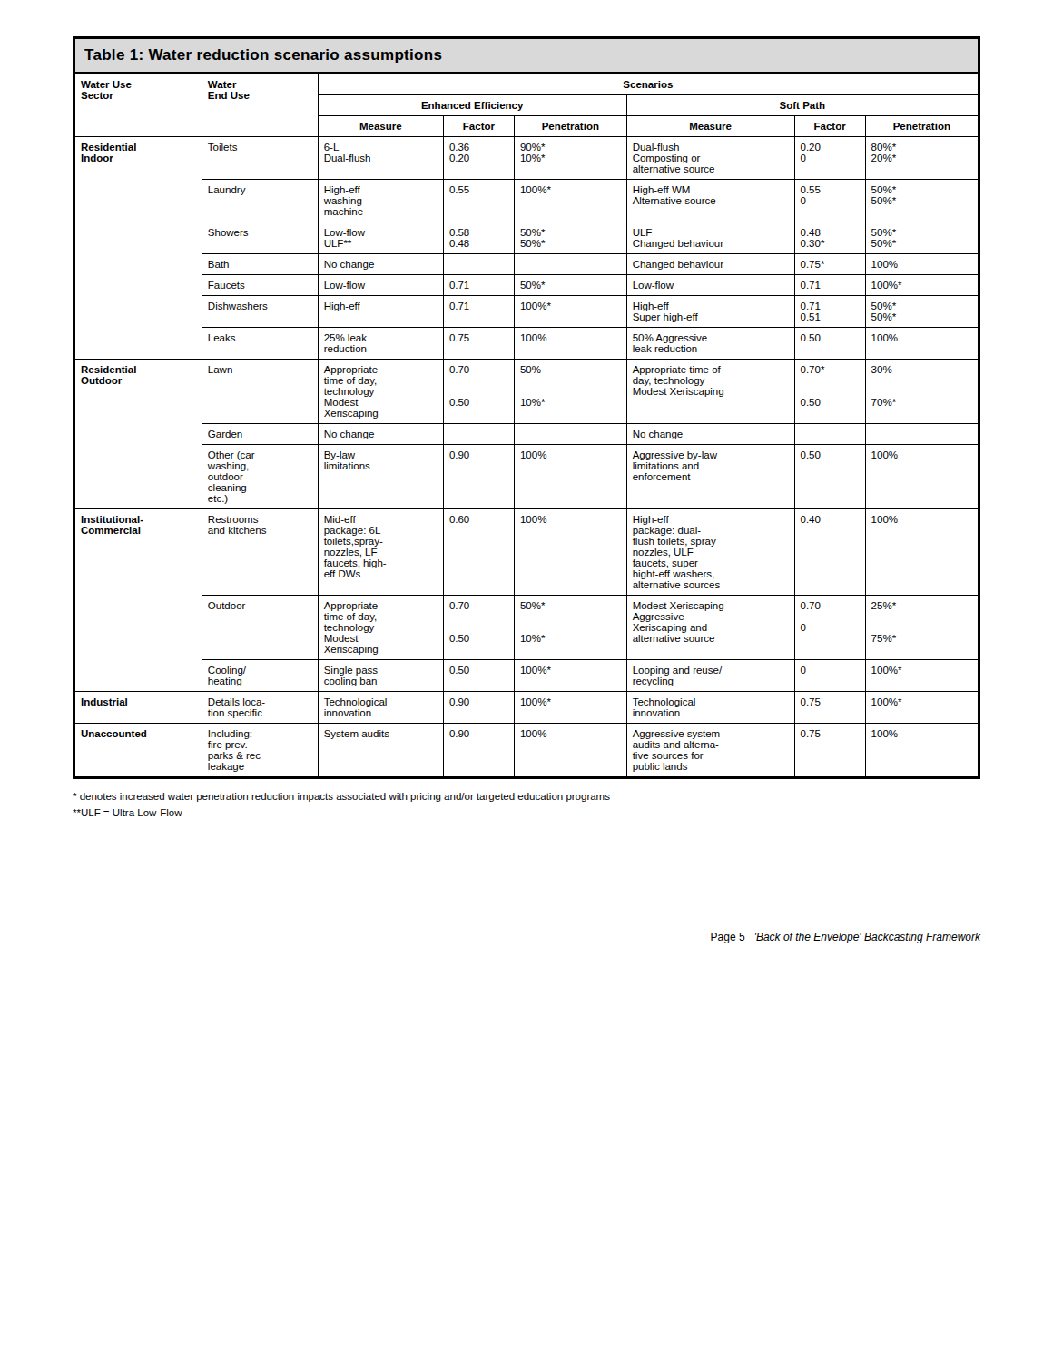Table 1: Water reduction scenario assumptions
| Water Use Sector | Water End Use | Scenarios |
| --- | --- | --- |
| Enhanced Efficiency | Soft Path |
| Measure | Factor | Penetration | Measure | Factor | Penetration |
| Residential Indoor | Toilets | 6-L Dual-flush | 0.36 0.20 | 90%* 10%* | Dual-flush Composting or alternative source | 0.20 0 | 80%* 20%* |
| Laundry | High-eff washing machine | 0.55 | 100%* | High-eff WM Alternative source | 0.55 0 | 50%* 50%* |
| Showers | Low-flow ULF** | 0.58 0.48 | 50%* 50%* | ULF Changed behaviour | 0.48 0.30* | 50%* 50%* |
| Bath | No change | | | Changed behaviour | 0.75* | 100% |
| Faucets | Low-flow | 0.71 | 50%* | Low-flow | 0.71 | 100%* |
| Dishwashers | High-eff | 0.71 | 100%* | High-eff Super high-eff | 0.71 0.51 | 50%* 50%* |
| Leaks | 25% leak reduction | 0.75 | 100% | 50% Aggressive leak reduction | 0.50 | 100% |
| Residential Outdoor | Lawn | Appropriate time of day, technology Modest Xeriscaping | 0.70 0.50 | 50% 10%* | Appropriate time of day, technology Modest Xeriscaping | 0.70* 0.50 | 30% 70%* |
| Garden | No change | | | No change | | |
| Other (car washing, outdoor cleaning etc.) | By-law limitations | 0.90 | 100% | Aggressive by-law limitations and enforcement | 0.50 | 100% |
| Institutional- Commercial | Restrooms and kitchens | Mid-eff package: 6L toilets,spray- nozzles, LF faucets, high- eff DWs | 0.60 | 100% | High-eff package: dual- flush toilets, spray nozzles, ULF faucets, super hight-eff washers, alternative sources | 0.40 | 100% |
| Outdoor | Appropriate time of day, technology Modest Xeriscaping | 0.70 0.50 | 50%* 10%* | Modest Xeriscaping Aggressive Xeriscaping and alternative source | 0.70 0 | 25%* 75%* |
| Cooling/ heating | Single pass cooling ban | 0.50 | 100%* | Looping and reuse/ recycling | 0 | 100%* |
| Industrial | Details loca- tion specific | Technological innovation | 0.90 | 100%* | Technological innovation | 0.75 | 100%* |
| Unaccounted | Including: fire prev. parks & rec leakage | System audits | 0.90 | 100% | Aggressive system audits and alterna- tive sources for public lands | 0.75 | 100% |
* denotes increased water penetration reduction impacts associated with pricing and/or targeted education programs
**ULF = Ultra Low-Flow
Page 5 'Back of the Envelope' Backcasting Framework